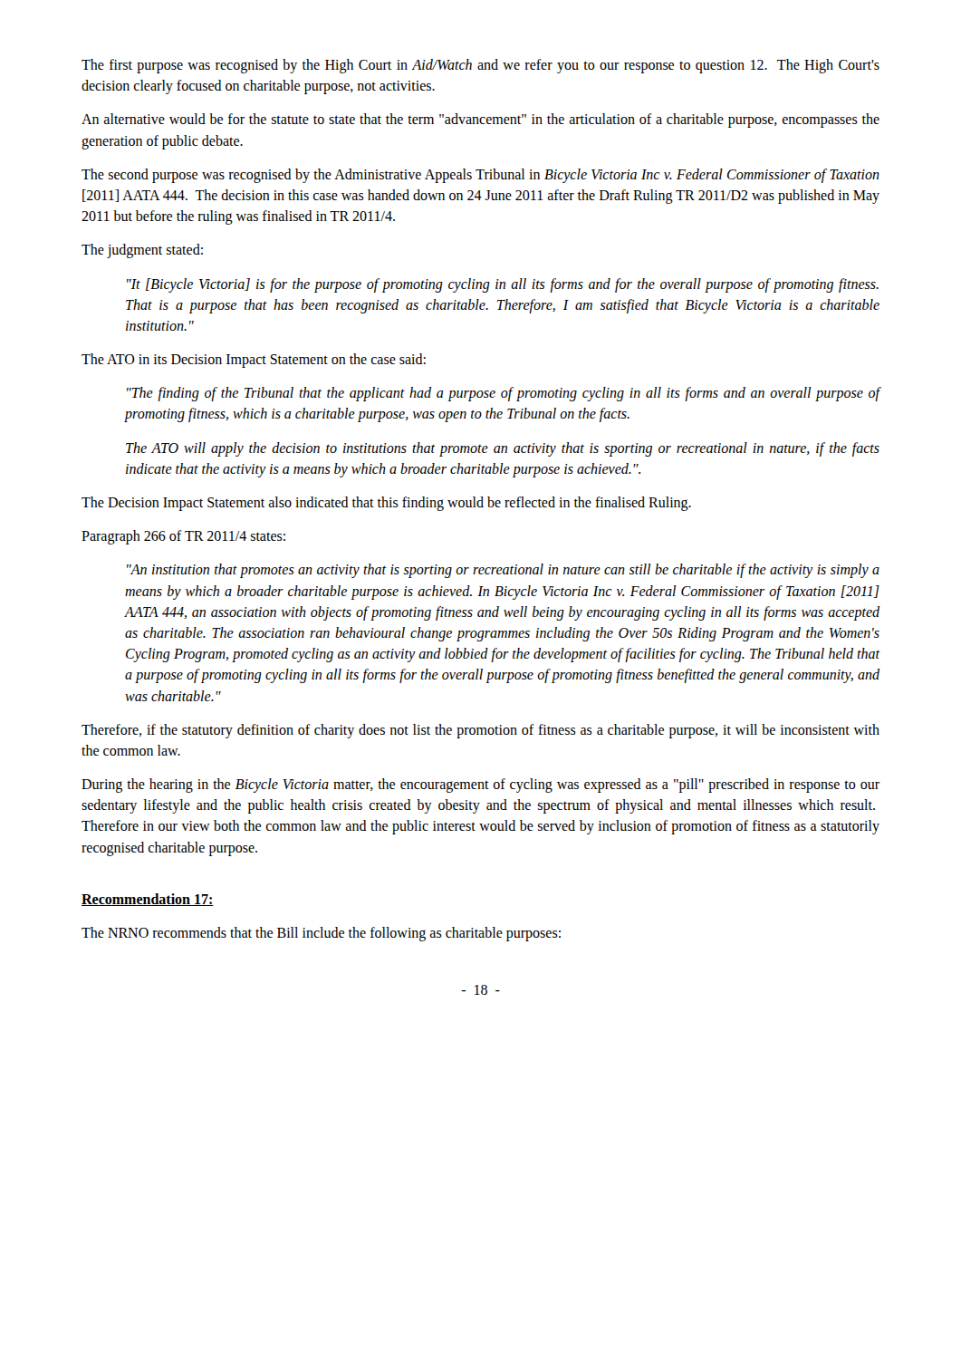The first purpose was recognised by the High Court in Aid/Watch and we refer you to our response to question 12. The High Court's decision clearly focused on charitable purpose, not activities.
An alternative would be for the statute to state that the term "advancement" in the articulation of a charitable purpose, encompasses the generation of public debate.
The second purpose was recognised by the Administrative Appeals Tribunal in Bicycle Victoria Inc v. Federal Commissioner of Taxation [2011] AATA 444. The decision in this case was handed down on 24 June 2011 after the Draft Ruling TR 2011/D2 was published in May 2011 but before the ruling was finalised in TR 2011/4.
The judgment stated:
"It [Bicycle Victoria] is for the purpose of promoting cycling in all its forms and for the overall purpose of promoting fitness. That is a purpose that has been recognised as charitable. Therefore, I am satisfied that Bicycle Victoria is a charitable institution."
The ATO in its Decision Impact Statement on the case said:
"The finding of the Tribunal that the applicant had a purpose of promoting cycling in all its forms and an overall purpose of promoting fitness, which is a charitable purpose, was open to the Tribunal on the facts.
The ATO will apply the decision to institutions that promote an activity that is sporting or recreational in nature, if the facts indicate that the activity is a means by which a broader charitable purpose is achieved.".
The Decision Impact Statement also indicated that this finding would be reflected in the finalised Ruling.
Paragraph 266 of TR 2011/4 states:
"An institution that promotes an activity that is sporting or recreational in nature can still be charitable if the activity is simply a means by which a broader charitable purpose is achieved. In Bicycle Victoria Inc v. Federal Commissioner of Taxation [2011] AATA 444, an association with objects of promoting fitness and well being by encouraging cycling in all its forms was accepted as charitable. The association ran behavioural change programmes including the Over 50s Riding Program and the Women's Cycling Program, promoted cycling as an activity and lobbied for the development of facilities for cycling. The Tribunal held that a purpose of promoting cycling in all its forms for the overall purpose of promoting fitness benefitted the general community, and was charitable."
Therefore, if the statutory definition of charity does not list the promotion of fitness as a charitable purpose, it will be inconsistent with the common law.
During the hearing in the Bicycle Victoria matter, the encouragement of cycling was expressed as a "pill" prescribed in response to our sedentary lifestyle and the public health crisis created by obesity and the spectrum of physical and mental illnesses which result. Therefore in our view both the common law and the public interest would be served by inclusion of promotion of fitness as a statutorily recognised charitable purpose.
Recommendation 17:
The NRNO recommends that the Bill include the following as charitable purposes:
- 18 -